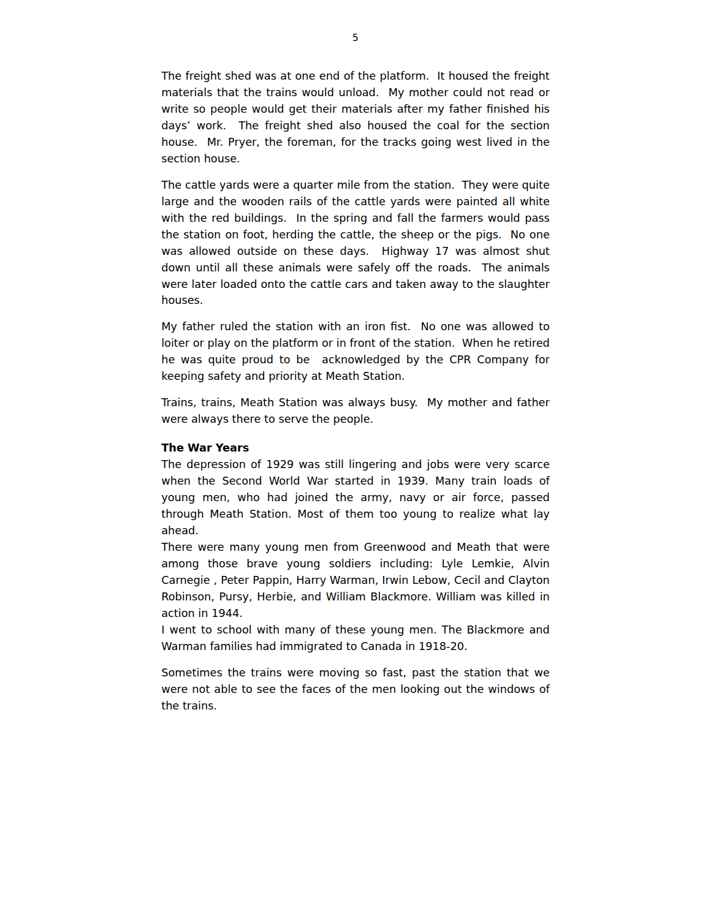5
The freight shed was at one end of the platform. It housed the freight materials that the trains would unload. My mother could not read or write so people would get their materials after my father finished his days’ work. The freight shed also housed the coal for the section house. Mr. Pryer, the foreman, for the tracks going west lived in the section house.
The cattle yards were a quarter mile from the station. They were quite large and the wooden rails of the cattle yards were painted all white with the red buildings. In the spring and fall the farmers would pass the station on foot, herding the cattle, the sheep or the pigs. No one was allowed outside on these days. Highway 17 was almost shut down until all these animals were safely off the roads. The animals were later loaded onto the cattle cars and taken away to the slaughter houses.
My father ruled the station with an iron fist. No one was allowed to loiter or play on the platform or in front of the station. When he retired he was quite proud to be acknowledged by the CPR Company for keeping safety and priority at Meath Station.
Trains, trains, Meath Station was always busy. My mother and father were always there to serve the people.
The War Years
The depression of 1929 was still lingering and jobs were very scarce when the Second World War started in 1939. Many train loads of young men, who had joined the army, navy or air force, passed through Meath Station. Most of them too young to realize what lay ahead.
There were many young men from Greenwood and Meath that were among those brave young soldiers including: Lyle Lemkie, Alvin Carnegie , Peter Pappin, Harry Warman, Irwin Lebow, Cecil and Clayton Robinson, Pursy, Herbie, and William Blackmore. William was killed in action in 1944.
I went to school with many of these young men. The Blackmore and Warman families had immigrated to Canada in 1918-20.
Sometimes the trains were moving so fast, past the station that we were not able to see the faces of the men looking out the windows of the trains.